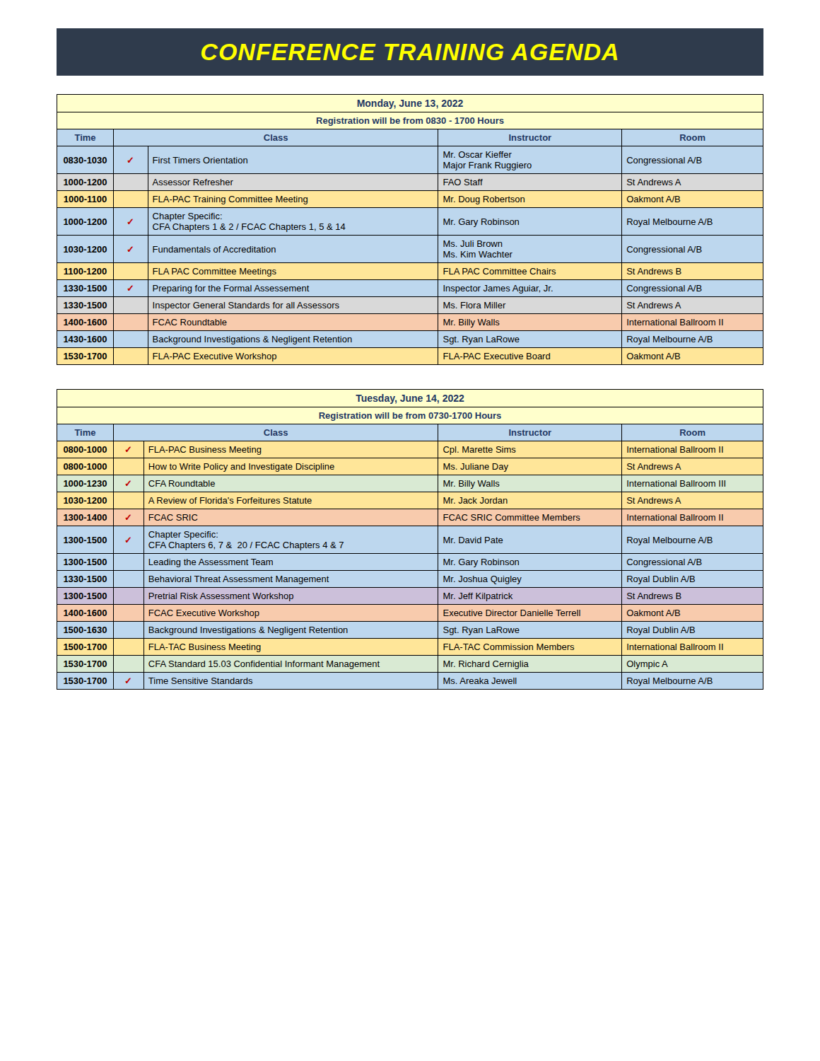CONFERENCE TRAINING AGENDA
| Monday, June 13, 2022 |
| Registration will be from 0830 - 1700 Hours |
| Time | Class | Instructor | Room |
| 0830-1030 | ✓ | First Timers Orientation | Mr. Oscar Kieffer Major Frank Ruggiero | Congressional A/B |
| 1000-1200 | | Assessor Refresher | FAO Staff | St Andrews A |
| 1000-1100 | | FLA-PAC Training Committee Meeting | Mr. Doug Robertson | Oakmont A/B |
| 1000-1200 | ✓ | Chapter Specific: CFA Chapters 1 & 2 / FCAC Chapters 1, 5 & 14 | Mr. Gary Robinson | Royal Melbourne A/B |
| 1030-1200 | ✓ | Fundamentals of Accreditation | Ms. Juli Brown Ms. Kim Wachter | Congressional A/B |
| 1100-1200 | | FLA PAC Committee Meetings | FLA PAC Committee Chairs | St Andrews B |
| 1330-1500 | ✓ | Preparing for the Formal Assessement | Inspector James Aguiar, Jr. | Congressional A/B |
| 1330-1500 | | Inspector General Standards for all Assessors | Ms. Flora Miller | St Andrews A |
| 1400-1600 | | FCAC Roundtable | Mr. Billy Walls | International Ballroom II |
| 1430-1600 | | Background Investigations & Negligent Retention | Sgt. Ryan LaRowe | Royal Melbourne A/B |
| 1530-1700 | | FLA-PAC Executive Workshop | FLA-PAC Executive Board | Oakmont A/B |
| Tuesday, June 14, 2022 |
| Registration will be from 0730-1700 Hours |
| Time | Class | Instructor | Room |
| 0800-1000 | ✓ | FLA-PAC Business Meeting | Cpl. Marette Sims | International Ballroom II |
| 0800-1000 | | How to Write Policy and Investigate Discipline | Ms. Juliane Day | St Andrews A |
| 1000-1230 | ✓ | CFA Roundtable | Mr. Billy Walls | International Ballroom III |
| 1030-1200 | | A Review of Florida's Forfeitures Statute | Mr. Jack Jordan | St Andrews A |
| 1300-1400 | ✓ | FCAC SRIC | FCAC SRIC Committee Members | International Ballroom II |
| 1300-1500 | ✓ | Chapter Specific: CFA Chapters 6, 7 & 20 / FCAC Chapters 4 & 7 | Mr. David Pate | Royal Melbourne A/B |
| 1300-1500 | | Leading the Assessment Team | Mr. Gary Robinson | Congressional A/B |
| 1330-1500 | | Behavioral Threat Assessment Management | Mr. Joshua Quigley | Royal Dublin A/B |
| 1300-1500 | | Pretrial Risk Assessment Workshop | Mr. Jeff Kilpatrick | St Andrews B |
| 1400-1600 | | FCAC Executive Workshop | Executive Director Danielle Terrell | Oakmont A/B |
| 1500-1630 | | Background Investigations & Negligent Retention | Sgt. Ryan LaRowe | Royal Dublin A/B |
| 1500-1700 | | FLA-TAC Business Meeting | FLA-TAC Commission Members | International Ballroom II |
| 1530-1700 | | CFA Standard 15.03 Confidential Informant Management | Mr. Richard Cerniglia | Olympic A |
| 1530-1700 | ✓ | Time Sensitive Standards | Ms. Areaka Jewell | Royal Melbourne A/B |